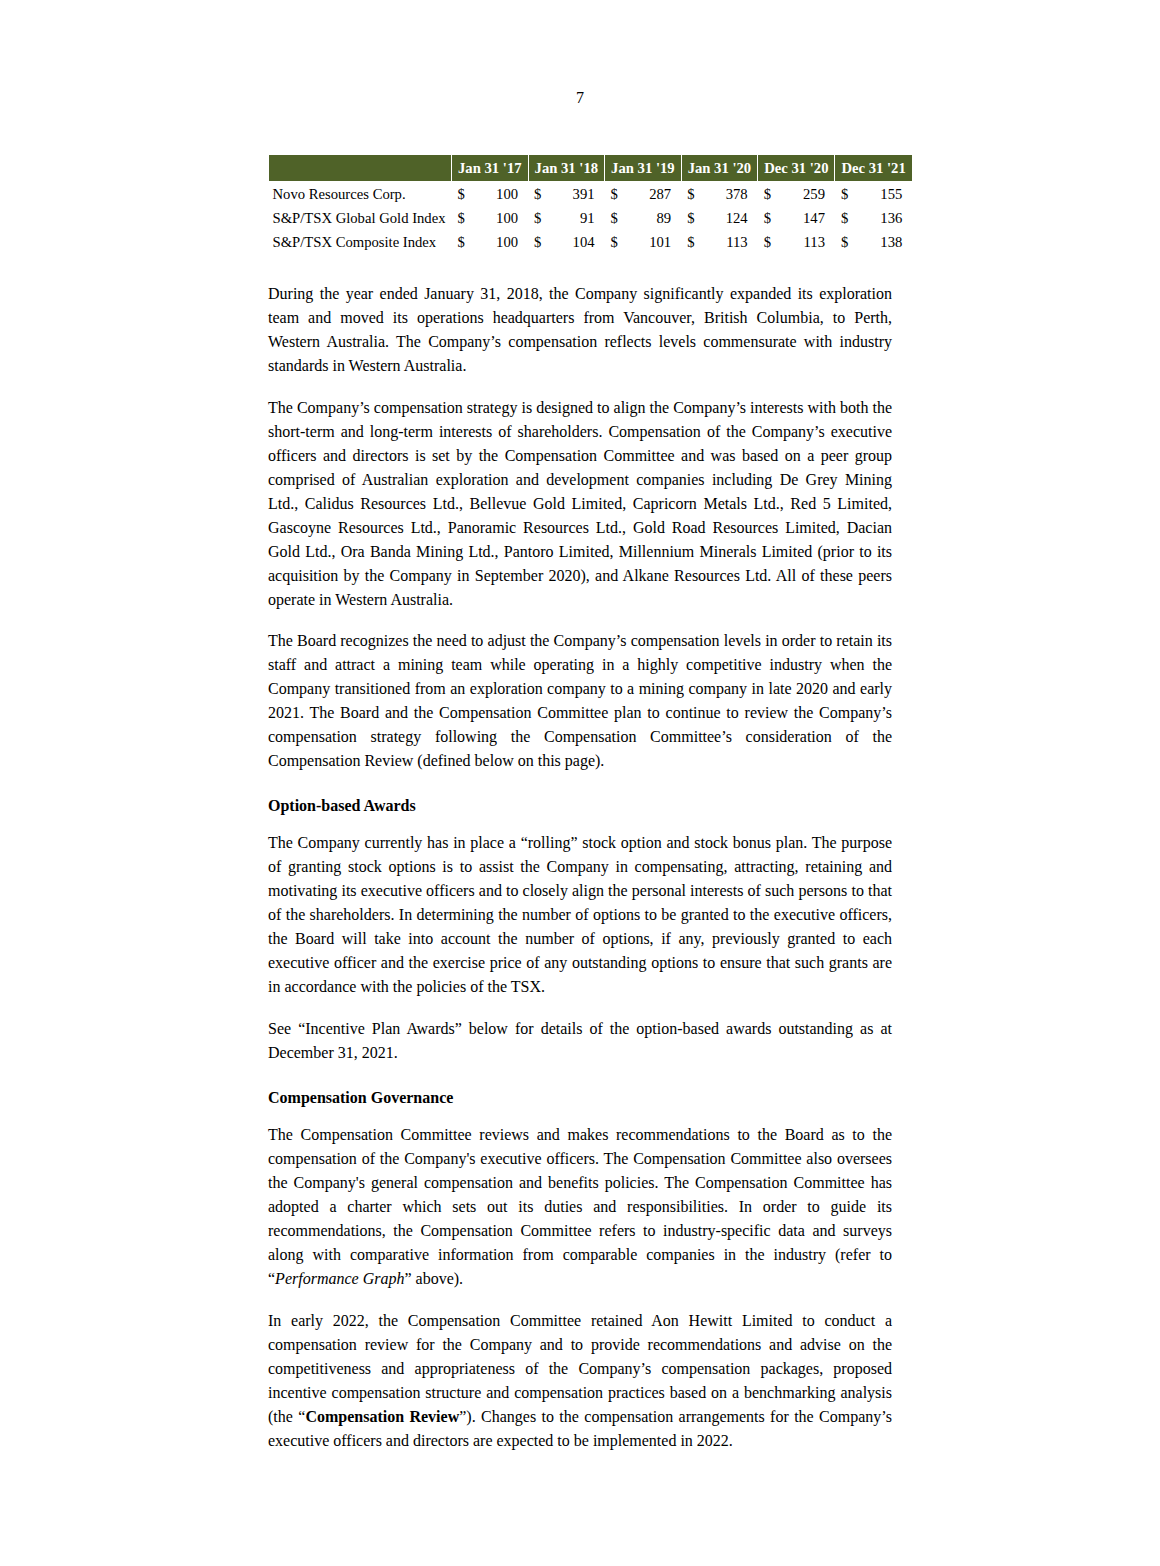7
| | Jan 31 '17 | Jan 31 '18 | Jan 31 '19 | Jan 31 '20 | Dec 31 '20 | Dec 31 '21 |
| --- | --- | --- | --- | --- | --- | --- |
| Novo Resources Corp. | $ | 100 | $ | 391 | $ | 287 | $ | 378 | $ | 259 | $ | 155 |
| S&P/TSX Global Gold Index | $ | 100 | $ | 91 | $ | 89 | $ | 124 | $ | 147 | $ | 136 |
| S&P/TSX Composite Index | $ | 100 | $ | 104 | $ | 101 | $ | 113 | $ | 113 | $ | 138 |
During the year ended January 31, 2018, the Company significantly expanded its exploration team and moved its operations headquarters from Vancouver, British Columbia, to Perth, Western Australia. The Company’s compensation reflects levels commensurate with industry standards in Western Australia.
The Company’s compensation strategy is designed to align the Company’s interests with both the short-term and long-term interests of shareholders. Compensation of the Company’s executive officers and directors is set by the Compensation Committee and was based on a peer group comprised of Australian exploration and development companies including De Grey Mining Ltd., Calidus Resources Ltd., Bellevue Gold Limited, Capricorn Metals Ltd., Red 5 Limited, Gascoyne Resources Ltd., Panoramic Resources Ltd., Gold Road Resources Limited, Dacian Gold Ltd., Ora Banda Mining Ltd., Pantoro Limited, Millennium Minerals Limited (prior to its acquisition by the Company in September 2020), and Alkane Resources Ltd. All of these peers operate in Western Australia.
The Board recognizes the need to adjust the Company’s compensation levels in order to retain its staff and attract a mining team while operating in a highly competitive industry when the Company transitioned from an exploration company to a mining company in late 2020 and early 2021. The Board and the Compensation Committee plan to continue to review the Company’s compensation strategy following the Compensation Committee’s consideration of the Compensation Review (defined below on this page).
Option-based Awards
The Company currently has in place a “rolling” stock option and stock bonus plan. The purpose of granting stock options is to assist the Company in compensating, attracting, retaining and motivating its executive officers and to closely align the personal interests of such persons to that of the shareholders. In determining the number of options to be granted to the executive officers, the Board will take into account the number of options, if any, previously granted to each executive officer and the exercise price of any outstanding options to ensure that such grants are in accordance with the policies of the TSX.
See “Incentive Plan Awards” below for details of the option-based awards outstanding as at December 31, 2021.
Compensation Governance
The Compensation Committee reviews and makes recommendations to the Board as to the compensation of the Company's executive officers. The Compensation Committee also oversees the Company's general compensation and benefits policies. The Compensation Committee has adopted a charter which sets out its duties and responsibilities. In order to guide its recommendations, the Compensation Committee refers to industry-specific data and surveys along with comparative information from comparable companies in the industry (refer to “Performance Graph” above).
In early 2022, the Compensation Committee retained Aon Hewitt Limited to conduct a compensation review for the Company and to provide recommendations and advise on the competitiveness and appropriateness of the Company’s compensation packages, proposed incentive compensation structure and compensation practices based on a benchmarking analysis (the “Compensation Review”). Changes to the compensation arrangements for the Company’s executive officers and directors are expected to be implemented in 2022.